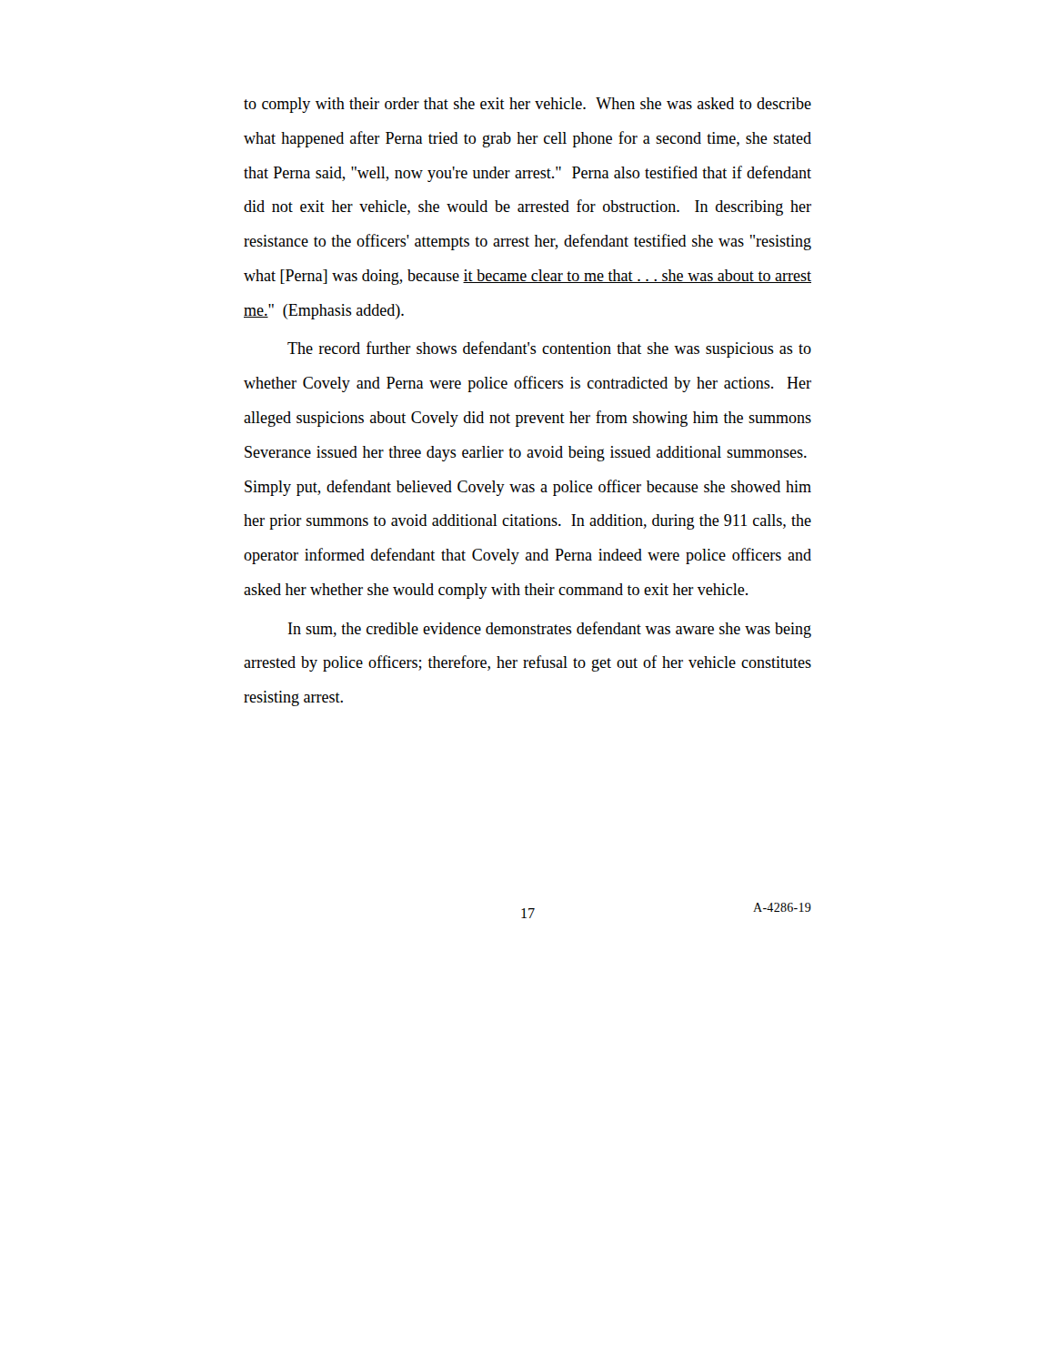to comply with their order that she exit her vehicle. When she was asked to describe what happened after Perna tried to grab her cell phone for a second time, she stated that Perna said, "well, now you're under arrest." Perna also testified that if defendant did not exit her vehicle, she would be arrested for obstruction. In describing her resistance to the officers' attempts to arrest her, defendant testified she was "resisting what [Perna] was doing, because it became clear to me that . . . she was about to arrest me." (Emphasis added).
The record further shows defendant's contention that she was suspicious as to whether Covely and Perna were police officers is contradicted by her actions. Her alleged suspicions about Covely did not prevent her from showing him the summons Severance issued her three days earlier to avoid being issued additional summonses. Simply put, defendant believed Covely was a police officer because she showed him her prior summons to avoid additional citations. In addition, during the 911 calls, the operator informed defendant that Covely and Perna indeed were police officers and asked her whether she would comply with their command to exit her vehicle.
In sum, the credible evidence demonstrates defendant was aware she was being arrested by police officers; therefore, her refusal to get out of her vehicle constitutes resisting arrest.
17
A-4286-19